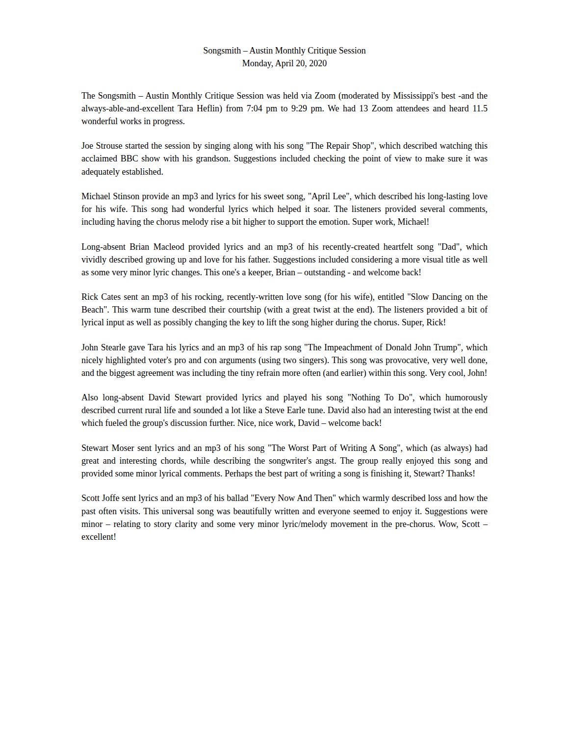Songsmith – Austin Monthly Critique Session Monday, April 20, 2020
The Songsmith – Austin Monthly Critique Session was held via Zoom (moderated by Mississippi's best -and the always-able-and-excellent Tara Heflin) from 7:04 pm to 9:29 pm. We had 13 Zoom attendees and heard 11.5 wonderful works in progress.
Joe Strouse started the session by singing along with his song "The Repair Shop", which described watching this acclaimed BBC show with his grandson. Suggestions included checking the point of view to make sure it was adequately established.
Michael Stinson provide an mp3 and lyrics for his sweet song, "April Lee", which described his long-lasting love for his wife. This song had wonderful lyrics which helped it soar. The listeners provided several comments, including having the chorus melody rise a bit higher to support the emotion. Super work, Michael!
Long-absent Brian Macleod provided lyrics and an mp3 of his recently-created heartfelt song "Dad", which vividly described growing up and love for his father. Suggestions included considering a more visual title as well as some very minor lyric changes. This one's a keeper, Brian – outstanding - and welcome back!
Rick Cates sent an mp3 of his rocking, recently-written love song (for his wife), entitled "Slow Dancing on the Beach". This warm tune described their courtship (with a great twist at the end). The listeners provided a bit of lyrical input as well as possibly changing the key to lift the song higher during the chorus. Super, Rick!
John Stearle gave Tara his lyrics and an mp3 of his rap song "The Impeachment of Donald John Trump", which nicely highlighted voter's pro and con arguments (using two singers). This song was provocative, very well done, and the biggest agreement was including the tiny refrain more often (and earlier) within this song. Very cool, John!
Also long-absent David Stewart provided lyrics and played his song "Nothing To Do", which humorously described current rural life and sounded a lot like a Steve Earle tune. David also had an interesting twist at the end which fueled the group's discussion further. Nice, nice work, David – welcome back!
Stewart Moser sent lyrics and an mp3 of his song "The Worst Part of Writing A Song", which (as always) had great and interesting chords, while describing the songwriter's angst. The group really enjoyed this song and provided some minor lyrical comments. Perhaps the best part of writing a song is finishing it, Stewart? Thanks!
Scott Joffe sent lyrics and an mp3 of his ballad "Every Now And Then" which warmly described loss and how the past often visits. This universal song was beautifully written and everyone seemed to enjoy it. Suggestions were minor – relating to story clarity and some very minor lyric/melody movement in the pre-chorus. Wow, Scott – excellent!